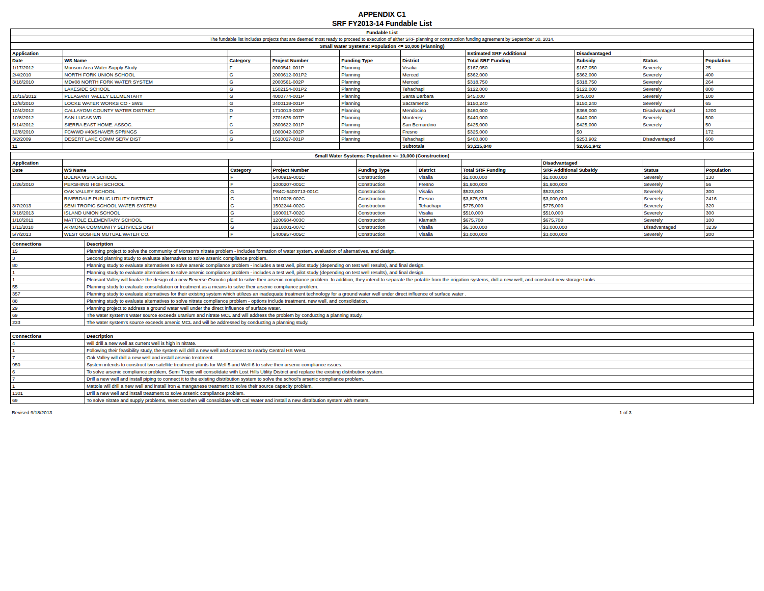APPENDIX C1
SRF FY2013-14 Fundable List
| Fundable List |
| The fundable list includes projects that are deemed most ready to proceed to execution of either SRF planning or construction funding agreement by September 30, 2014. |
| Small Water Systems: Population <= 10,000 (Planning) |
| Application | | | | | | Estimated SRF Additional | Disadvantaged | | |
| Date | WS Name | Category | Project Number | Funding Type | District | Total SRF Funding | Subsidy | Status | Population |
| 1/17/2012 | Monson Area Water Supply Study | F | 0000541-001P | Planning | Visalia | $167,050 | $167,050 | Severely | 25 |
| 2/4/2010 | NORTH FORK UNION SCHOOL | G | 2000612-001P2 | Planning | Merced | $362,000 | $362,000 | Severely | 400 |
| 3/18/2010 | MD#08 NORTH FORK WATER SYSTEM | G | 2000561-002P | Planning | Merced | $318,750 | $318,750 | Severely | 264 |
| | LAKESIDE SCHOOL | G | 1502154-001P2 | Planning | Tehachapi | $122,000 | $122,000 | Severely | 800 |
| 10/16/2012 | PLEASANT VALLEY ELEMENTARY | G | 4000774-001P | Planning | Santa Barbara | $45,000 | $45,000 | Severely | 100 |
| 12/8/2010 | LOCKE WATER WORKS CO - SWS | G | 3400138-001P | Planning | Sacramento | $150,240 | $150,240 | Severely | 65 |
| 10/4/2012 | CALLAYOMI COUNTY WATER DISTRICT | D | 1710013-003P | Planning | Mendocino | $460,000 | $368,000 | Disadvantaged | 1200 |
| 10/8/2012 | SAN LUCAS WD | F | 2701676-007P | Planning | Monterey | $440,000 | $440,000 | Severely | 500 |
| 5/14/2012 | SIERRA EAST HOME. ASSOC. | C | 2600622-001P | Planning | San Bernardino | $425,000 | $425,000 | Severely | 50 |
| 12/8/2010 | FCWWD #40/SHAVER SPRINGS | G | 1000042-002P | Planning | Fresno | $325,000 | $0 | | 172 |
| 3/2/2009 | DESERT LAKE COMM SERV DIST | G | 1510027-001P | Planning | Tehachapi | $400,800 | $253,902 | Disadvantaged | 600 |
| 11 | | | | | Subtotals | $3,215,840 | $2,651,942 | | |
| Small Water Systems: Population <= 10,000 (Construction) |
| Application | | | | | | | Disadvantaged | | |
| Date | WS Name | Category | Project Number | Funding Type | District | Total SRF Funding | SRF Additional Subsidy | Status | Population |
| | BUENA VISTA SCHOOL | F | 5400919-001C | Construction | Visalia | $1,000,000 | $1,000,000 | Severely | 130 |
| 1/26/2010 | PERSHING HIGH SCHOOL | F | 1000207-001C | Construction | Fresno | $1,800,000 | $1,800,000 | Severely | 56 |
| | OAK VALLEY SCHOOL | G | P84C-5400713-001C | Construction | Visalia | $523,000 | $523,000 | Severely | 300 |
| | RIVERDALE PUBLIC UTILITY DISTRICT | G | 1010028-002C | Construction | Fresno | $3,875,978 | $3,000,000 | Severely | 2416 |
| 3/7/2013 | SEMI TROPIC SCHOOL WATER SYSTEM | G | 1502244-002C | Construction | Tehachapi | $775,000 | $775,000 | Severely | 320 |
| 3/18/2013 | ISLAND UNION SCHOOL | G | 1600017-002C | Construction | Visalia | $510,000 | $510,000 | Severely | 300 |
| 1/10/2011 | MATTOLE ELEMENTARY SCHOOL | E | 1200684-003C | Construction | Klamath | $675,700 | $675,700 | Severely | 100 |
| 1/11/2010 | ARMONA COMMUNITY SERVICES DIST | G | 1610001-007C | Construction | Visalia | $6,300,000 | $3,000,000 | Disadvantaged | 3239 |
| 5/7/2013 | WEST GOSHEN MUTUAL WATER CO. | F | 5400957-005C | Construction | Visalia | $3,000,000 | $3,000,000 | Severely | 200 |
| Connections | Description |
| 15 | Planning project to solve the community of Monson's nitrate problem - includes formation of water system, evaluation of alternatives, and design. |
| 3 | Second planning study to evaluate alternatives to solve arsenic compliance problem. |
| 80 | Planning study to evaluate alternatives to solve arsenic compliance problem - includes a test well, pilot study (depending on test well results), and final design. |
| 1 | Planning study to evaluate alternatives to solve arsenic compliance problem - includes a test well, pilot study (depending on test well results), and final design. |
| 1 | Pleasant Valley will finalize the design of a new Reverse Osmotic plant to solve their arsenic compliance problem. In addition, they intend to separate the potable from the irrigation systems, drill a new well, and construct new storage tanks. |
| 55 | Planning study to evaluate consolidation or treatment as a means to solve their arsenic compliance problem. |
| 357 | Planning study to evaluate alternatives for their existing system which utilizes an inadequate treatment technology for a ground water well under direct influence of surface water . |
| 88 | Planning study to evaluate alternatives to solve nitrate compliance problem - options include treatment, new well, and consolidation. |
| 29 | Planning project to address a ground water well under the direct influence of surface water. |
| 69 | The water system's water source exceeds uranium and nitrate MCL and will address the problem by conducting a planning study. |
| 233 | The water system's source exceeds arsenic MCL and will be addressed by conducting a planning study. |
| Connections | Description |
| 4 | Will drill a new well as current well is high in nitrate. |
| 1 | Following their feasibility study, the system will drill a new well and connect to nearby Central HS West. |
| 7 | Oak Valley will drill a new well and install arsenic treatment. |
| 950 | System intends to construct two satellite treatment plants for Well 5 and Well 6 to solve their arsenic compliance issues. |
| 6 | To solve arsenic compliance problem, Semi Tropic will consolidate with Lost Hills Utility District and replace the existing distribution system. |
| 7 | Drill a new well and install piping to connect it to the existing distribution system to solve the school's arsenic compliance problem. |
| 1 | Mattole will drill a new well and install iron & manganese treatment to solve their source capacity problem. |
| 1301 | Drill a new well and install treatment to solve arsenic compliance problem. |
| 69 | To solve nitrate and supply problems, West Goshen will consolidate with Cal Water and install a new distribution system with meters. |
| Revised 9/18/2013 | 1 of 3 | |